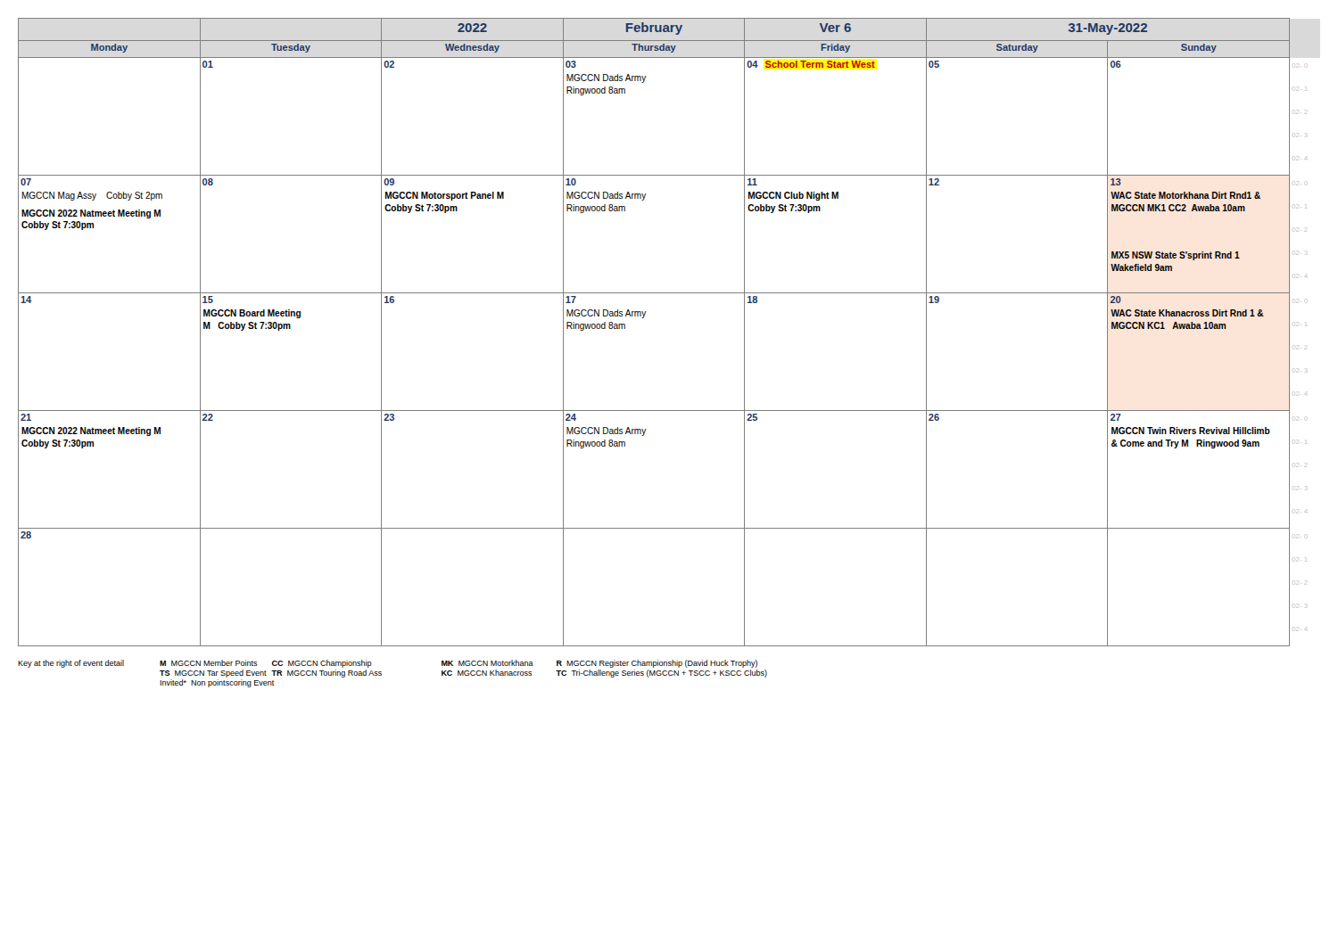| | | 2022 | February | Ver 6 | 31-May-2022 | |
| Monday | Tuesday | Wednesday | Thursday | Friday | Saturday | Sunday | |
| | 01 | 02 | 03 MGCCN Dads Army Ringwood 8am | 04 School Term Start West | 05 | 06 | 02- 0 02- 1 02- 2 02- 3 02- 4 |
| 07 MGCCN Mag Assy Cobby St 2pm MGCCN 2022 Natmeet Meeting M Cobby St 7:30pm | 08 | 09 MGCCN Motorsport Panel M Cobby St 7:30pm | 10 MGCCN Dads Army Ringwood 8am | 11 MGCCN Club Night M Cobby St 7:30pm | 12 | 13 WAC State Motorkhana Dirt Rnd1 & MGCCN MK1 CC2 Awaba 10am MX5 NSW State S'sprint Rnd 1 Wakefield 9am | 02- 0 02- 1 02- 2 02- 3 02- 4 |
| 14 | 15 MGCCN Board Meeting M Cobby St 7:30pm | 16 | 17 MGCCN Dads Army Ringwood 8am | 18 | 19 | 20 WAC State Khanacross Dirt Rnd 1 & MGCCN KC1 Awaba 10am | 02- 0 02- 1 02- 2 02- 3 02- 4 |
| 21 MGCCN 2022 Natmeet Meeting M Cobby St 7:30pm | 22 | 23 | 24 MGCCN Dads Army Ringwood 8am | 25 | 26 | 27 MGCCN Twin Rivers Revival Hillclimb & Come and Try M Ringwood 9am | 02- 0 02- 1 02- 2 02- 3 02- 4 |
| 28 | | | | | | | 02- 0 02- 1 02- 2 02- 3 02- 4 |
| Key at the right of event detail | M MGCCN Member Points | CC MGCCN Championship | MK MGCCN Motorkhana | R MGCCN Register Championship (David Huck Trophy) |
| | TS MGCCN Tar Speed Event | TR MGCCN Touring Road Ass | KC MGCCN Khanacross | TC Tri-Challenge Series (MGCCN + TSCC + KSCC Clubs) |
| | Invited* Non pointscoring Event |